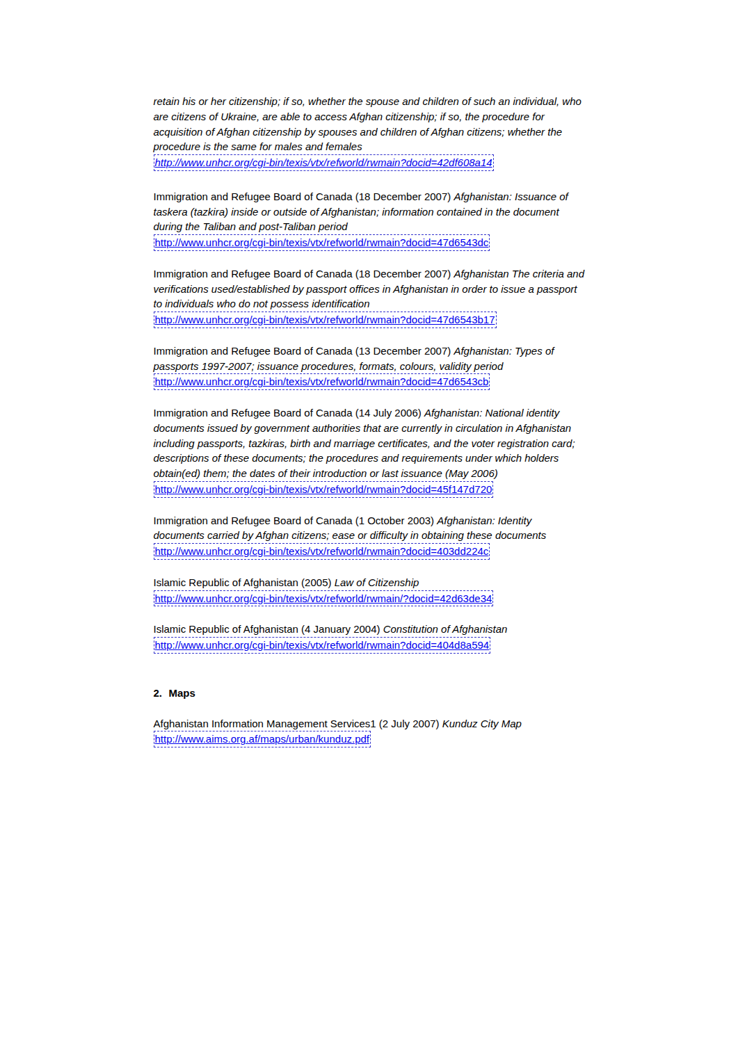retain his or her citizenship; if so, whether the spouse and children of such an individual, who are citizens of Ukraine, are able to access Afghan citizenship; if so, the procedure for acquisition of Afghan citizenship by spouses and children of Afghan citizens; whether the procedure is the same for males and females
http://www.unhcr.org/cgi-bin/texis/vtx/refworld/rwmain?docid=42df608a14
Immigration and Refugee Board of Canada (18 December 2007) Afghanistan: Issuance of taskera (tazkira) inside or outside of Afghanistan; information contained in the document during the Taliban and post-Taliban period
http://www.unhcr.org/cgi-bin/texis/vtx/refworld/rwmain?docid=47d6543dc
Immigration and Refugee Board of Canada (18 December 2007) Afghanistan The criteria and verifications used/established by passport offices in Afghanistan in order to issue a passport to individuals who do not possess identification
http://www.unhcr.org/cgi-bin/texis/vtx/refworld/rwmain?docid=47d6543b17
Immigration and Refugee Board of Canada (13 December 2007) Afghanistan: Types of passports 1997-2007; issuance procedures, formats, colours, validity period
http://www.unhcr.org/cgi-bin/texis/vtx/refworld/rwmain?docid=47d6543cb
Immigration and Refugee Board of Canada (14 July 2006) Afghanistan: National identity documents issued by government authorities that are currently in circulation in Afghanistan including passports, tazkiras, birth and marriage certificates, and the voter registration card; descriptions of these documents; the procedures and requirements under which holders obtain(ed) them; the dates of their introduction or last issuance (May 2006)
http://www.unhcr.org/cgi-bin/texis/vtx/refworld/rwmain?docid=45f147d720
Immigration and Refugee Board of Canada (1 October 2003) Afghanistan: Identity documents carried by Afghan citizens; ease or difficulty in obtaining these documents
http://www.unhcr.org/cgi-bin/texis/vtx/refworld/rwmain?docid=403dd224c
Islamic Republic of Afghanistan (2005) Law of Citizenship
http://www.unhcr.org/cgi-bin/texis/vtx/refworld/rwmain/?docid=42d63de34
Islamic Republic of Afghanistan (4 January 2004) Constitution of Afghanistan
http://www.unhcr.org/cgi-bin/texis/vtx/refworld/rwmain?docid=404d8a594
2. Maps
Afghanistan Information Management Services1 (2 July 2007) Kunduz City Map
http://www.aims.org.af/maps/urban/kunduz.pdf